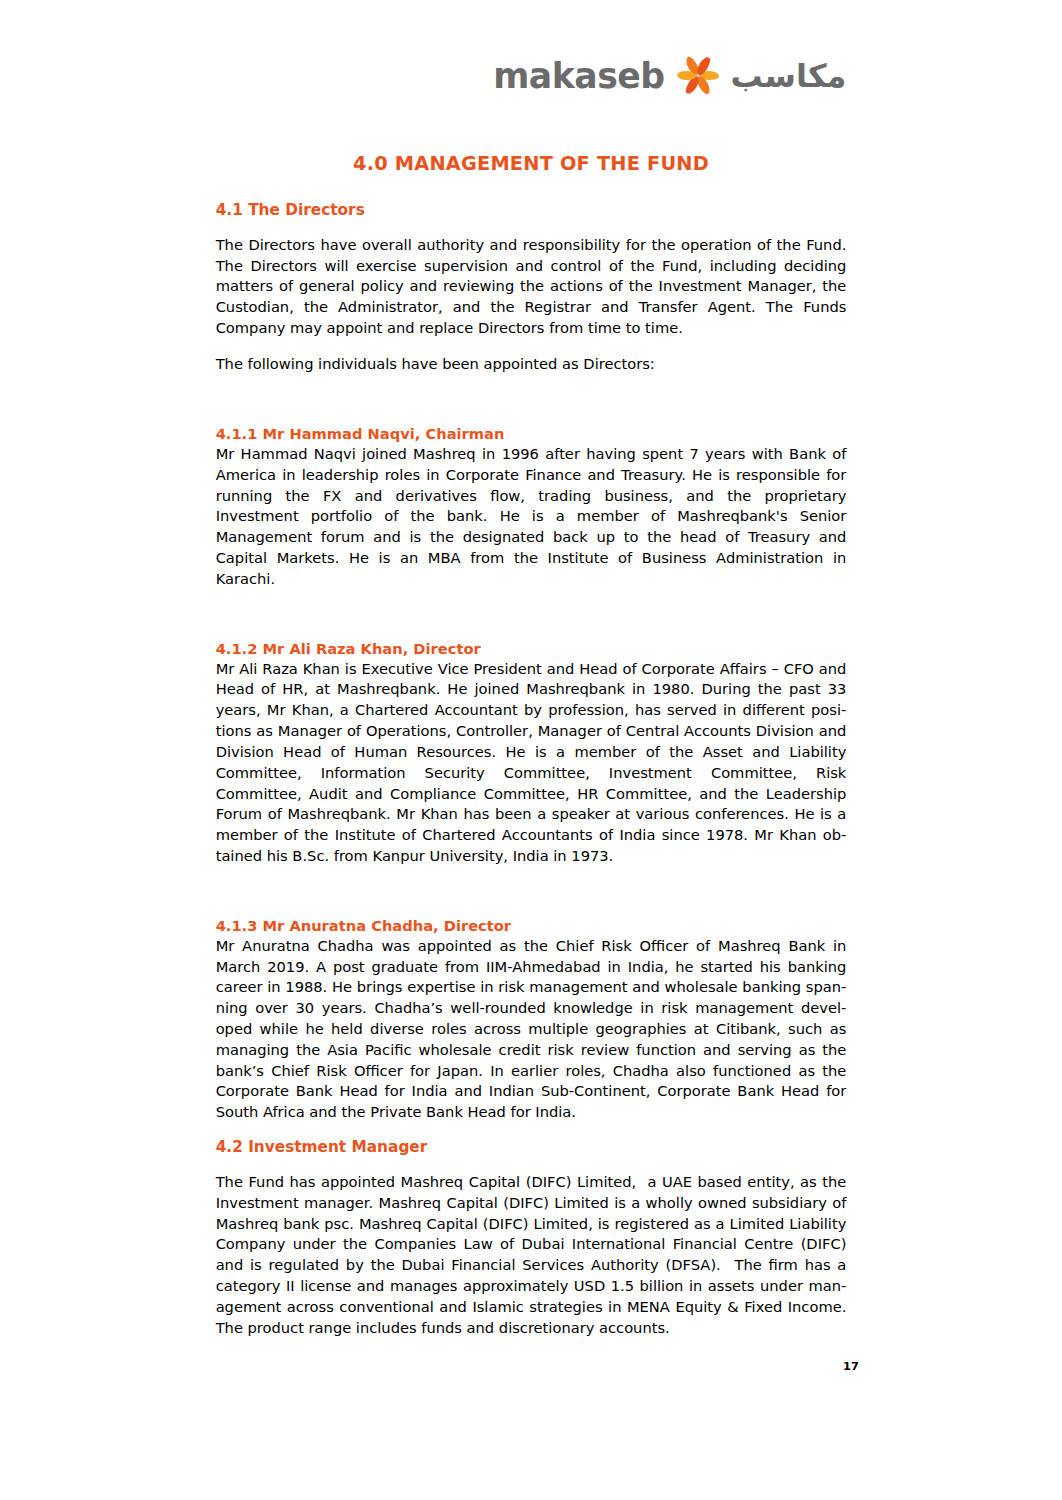makaseb مكاسب
4.0 MANAGEMENT OF THE FUND
4.1 The Directors
The Directors have overall authority and responsibility for the operation of the Fund. The Directors will exercise supervision and control of the Fund, including deciding matters of general policy and reviewing the actions of the Investment Manager, the Custodian, the Administrator, and the Registrar and Transfer Agent. The Funds Company may appoint and replace Directors from time to time.
The following individuals have been appointed as Directors:
4.1.1 Mr Hammad Naqvi, Chairman
Mr Hammad Naqvi joined Mashreq in 1996 after having spent 7 years with Bank of America in leadership roles in Corporate Finance and Treasury. He is responsible for running the FX and derivatives flow, trading business, and the proprietary Investment portfolio of the bank. He is a member of Mashreqbank's Senior Management forum and is the designated back up to the head of Treasury and Capital Markets. He is an MBA from the Institute of Business Administration in Karachi.
4.1.2 Mr Ali Raza Khan, Director
Mr Ali Raza Khan is Executive Vice President and Head of Corporate Affairs – CFO and Head of HR, at Mashreqbank. He joined Mashreqbank in 1980. During the past 33 years, Mr Khan, a Chartered Accountant by profession, has served in different positions as Manager of Operations, Controller, Manager of Central Accounts Division and Division Head of Human Resources. He is a member of the Asset and Liability Committee, Information Security Committee, Investment Committee, Risk Committee, Audit and Compliance Committee, HR Committee, and the Leadership Forum of Mashreqbank. Mr Khan has been a speaker at various conferences. He is a member of the Institute of Chartered Accountants of India since 1978. Mr Khan obtained his B.Sc. from Kanpur University, India in 1973.
4.1.3 Mr Anuratna Chadha, Director
Mr Anuratna Chadha was appointed as the Chief Risk Officer of Mashreq Bank in March 2019. A post graduate from IIM-Ahmedabad in India, he started his banking career in 1988. He brings expertise in risk management and wholesale banking spanning over 30 years. Chadha’s well-rounded knowledge in risk management developed while he held diverse roles across multiple geographies at Citibank, such as managing the Asia Pacific wholesale credit risk review function and serving as the bank’s Chief Risk Officer for Japan. In earlier roles, Chadha also functioned as the Corporate Bank Head for India and Indian Sub-Continent, Corporate Bank Head for South Africa and the Private Bank Head for India.
4.2 Investment Manager
The Fund has appointed Mashreq Capital (DIFC) Limited, a UAE based entity, as the Investment manager. Mashreq Capital (DIFC) Limited is a wholly owned subsidiary of Mashreq bank psc. Mashreq Capital (DIFC) Limited, is registered as a Limited Liability Company under the Companies Law of Dubai International Financial Centre (DIFC) and is regulated by the Dubai Financial Services Authority (DFSA). The firm has a category II license and manages approximately USD 1.5 billion in assets under management across conventional and Islamic strategies in MENA Equity & Fixed Income. The product range includes funds and discretionary accounts.
17